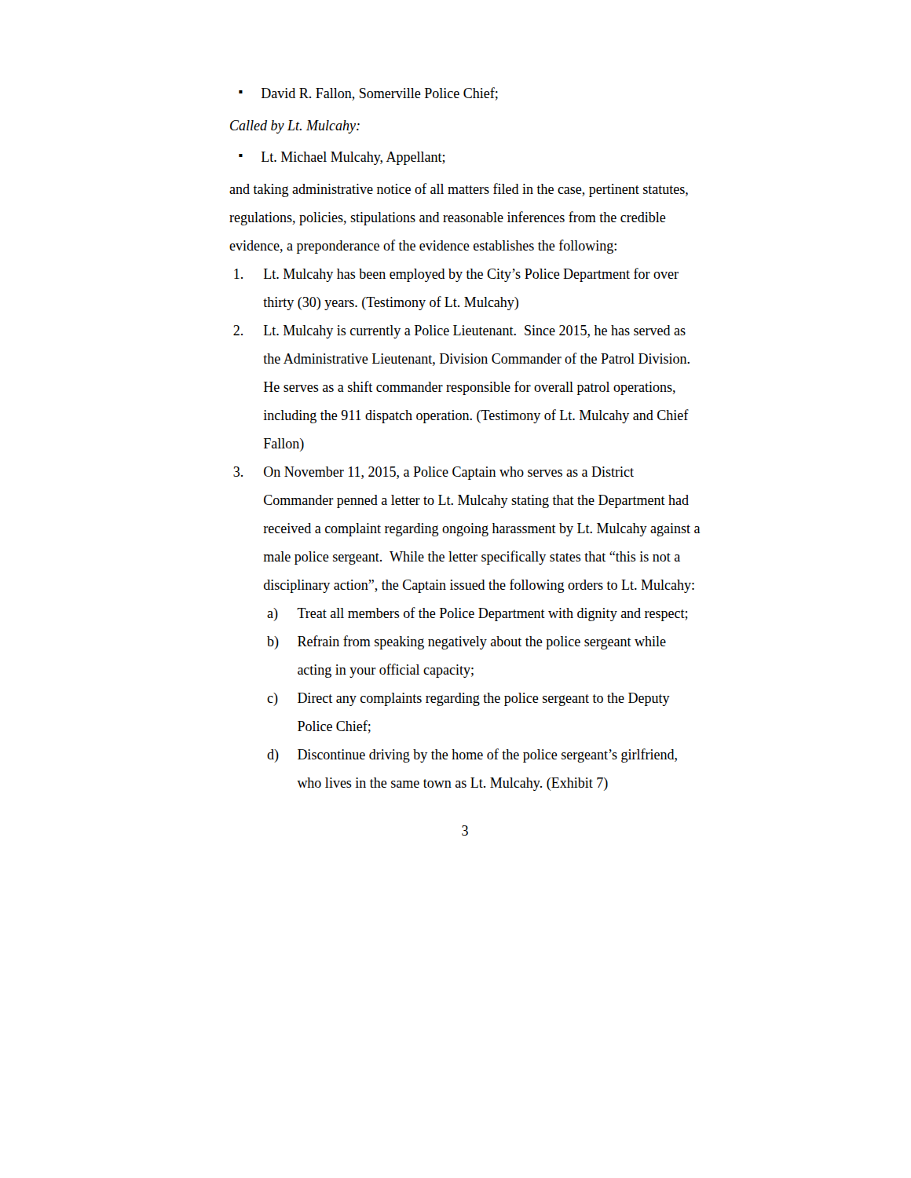David R. Fallon, Somerville Police Chief;
Called by Lt. Mulcahy:
Lt. Michael Mulcahy, Appellant;
and taking administrative notice of all matters filed in the case, pertinent statutes, regulations, policies, stipulations and reasonable inferences from the credible evidence, a preponderance of the evidence establishes the following:
Lt. Mulcahy has been employed by the City’s Police Department for over thirty (30) years. (Testimony of Lt. Mulcahy)
Lt. Mulcahy is currently a Police Lieutenant. Since 2015, he has served as the Administrative Lieutenant, Division Commander of the Patrol Division. He serves as a shift commander responsible for overall patrol operations, including the 911 dispatch operation. (Testimony of Lt. Mulcahy and Chief Fallon)
On November 11, 2015, a Police Captain who serves as a District Commander penned a letter to Lt. Mulcahy stating that the Department had received a complaint regarding ongoing harassment by Lt. Mulcahy against a male police sergeant. While the letter specifically states that “this is not a disciplinary action”, the Captain issued the following orders to Lt. Mulcahy:
Treat all members of the Police Department with dignity and respect;
Refrain from speaking negatively about the police sergeant while acting in your official capacity;
Direct any complaints regarding the police sergeant to the Deputy Police Chief;
Discontinue driving by the home of the police sergeant’s girlfriend, who lives in the same town as Lt. Mulcahy. (Exhibit 7)
3